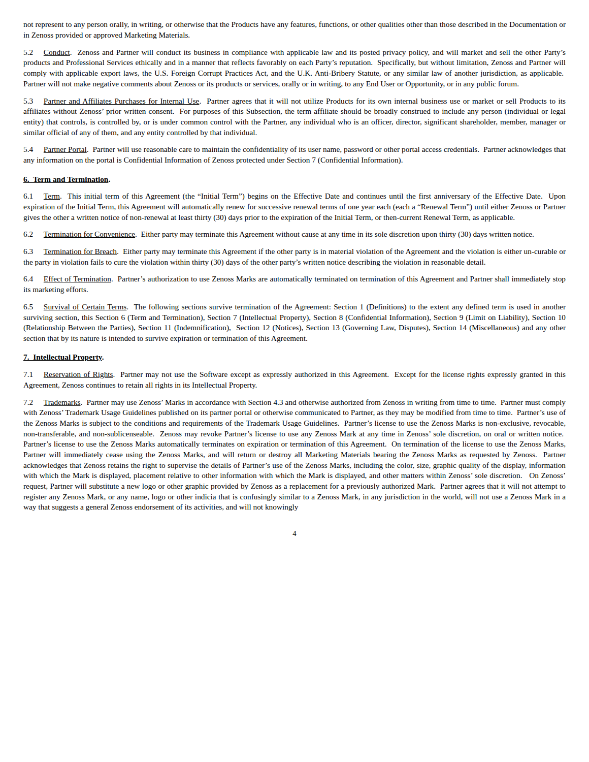not represent to any person orally, in writing, or otherwise that the Products have any features, functions, or other qualities other than those described in the Documentation or in Zenoss provided or approved Marketing Materials.
5.2 Conduct. Zenoss and Partner will conduct its business in compliance with applicable law and its posted privacy policy, and will market and sell the other Party’s products and Professional Services ethically and in a manner that reflects favorably on each Party’s reputation. Specifically, but without limitation, Zenoss and Partner will comply with applicable export laws, the U.S. Foreign Corrupt Practices Act, and the U.K. Anti-Bribery Statute, or any similar law of another jurisdiction, as applicable. Partner will not make negative comments about Zenoss or its products or services, orally or in writing, to any End User or Opportunity, or in any public forum.
5.3 Partner and Affiliates Purchases for Internal Use. Partner agrees that it will not utilize Products for its own internal business use or market or sell Products to its affiliates without Zenoss’ prior written consent. For purposes of this Subsection, the term affiliate should be broadly construed to include any person (individual or legal entity) that controls, is controlled by, or is under common control with the Partner, any individual who is an officer, director, significant shareholder, member, manager or similar official of any of them, and any entity controlled by that individual.
5.4 Partner Portal. Partner will use reasonable care to maintain the confidentiality of its user name, password or other portal access credentials. Partner acknowledges that any information on the portal is Confidential Information of Zenoss protected under Section 7 (Confidential Information).
6. Term and Termination.
6.1 Term. This initial term of this Agreement (the “Initial Term”) begins on the Effective Date and continues until the first anniversary of the Effective Date. Upon expiration of the Initial Term, this Agreement will automatically renew for successive renewal terms of one year each (each a “Renewal Term”) until either Zenoss or Partner gives the other a written notice of non-renewal at least thirty (30) days prior to the expiration of the Initial Term, or then-current Renewal Term, as applicable.
6.2 Termination for Convenience. Either party may terminate this Agreement without cause at any time in its sole discretion upon thirty (30) days written notice.
6.3 Termination for Breach. Either party may terminate this Agreement if the other party is in material violation of the Agreement and the violation is either un-curable or the party in violation fails to cure the violation within thirty (30) days of the other party’s written notice describing the violation in reasonable detail.
6.4 Effect of Termination. Partner’s authorization to use Zenoss Marks are automatically terminated on termination of this Agreement and Partner shall immediately stop its marketing efforts.
6.5 Survival of Certain Terms. The following sections survive termination of the Agreement: Section 1 (Definitions) to the extent any defined term is used in another surviving section, this Section 6 (Term and Termination), Section 7 (Intellectual Property), Section 8 (Confidential Information), Section 9 (Limit on Liability), Section 10 (Relationship Between the Parties), Section 11 (Indemnification), Section 12 (Notices), Section 13 (Governing Law, Disputes), Section 14 (Miscellaneous) and any other section that by its nature is intended to survive expiration or termination of this Agreement.
7. Intellectual Property.
7.1 Reservation of Rights. Partner may not use the Software except as expressly authorized in this Agreement. Except for the license rights expressly granted in this Agreement, Zenoss continues to retain all rights in its Intellectual Property.
7.2 Trademarks. Partner may use Zenoss’ Marks in accordance with Section 4.3 and otherwise authorized from Zenoss in writing from time to time. Partner must comply with Zenoss’ Trademark Usage Guidelines published on its partner portal or otherwise communicated to Partner, as they may be modified from time to time. Partner’s use of the Zenoss Marks is subject to the conditions and requirements of the Trademark Usage Guidelines. Partner’s license to use the Zenoss Marks is non-exclusive, revocable, non-transferable, and non-sublicenseable. Zenoss may revoke Partner’s license to use any Zenoss Mark at any time in Zenoss’ sole discretion, on oral or written notice. Partner’s license to use the Zenoss Marks automatically terminates on expiration or termination of this Agreement. On termination of the license to use the Zenoss Marks, Partner will immediately cease using the Zenoss Marks, and will return or destroy all Marketing Materials bearing the Zenoss Marks as requested by Zenoss. Partner acknowledges that Zenoss retains the right to supervise the details of Partner’s use of the Zenoss Marks, including the color, size, graphic quality of the display, information with which the Mark is displayed, placement relative to other information with which the Mark is displayed, and other matters within Zenoss’ sole discretion. On Zenoss’ request, Partner will substitute a new logo or other graphic provided by Zenoss as a replacement for a previously authorized Mark. Partner agrees that it will not attempt to register any Zenoss Mark, or any name, logo or other indicia that is confusingly similar to a Zenoss Mark, in any jurisdiction in the world, will not use a Zenoss Mark in a way that suggests a general Zenoss endorsement of its activities, and will not knowingly
4